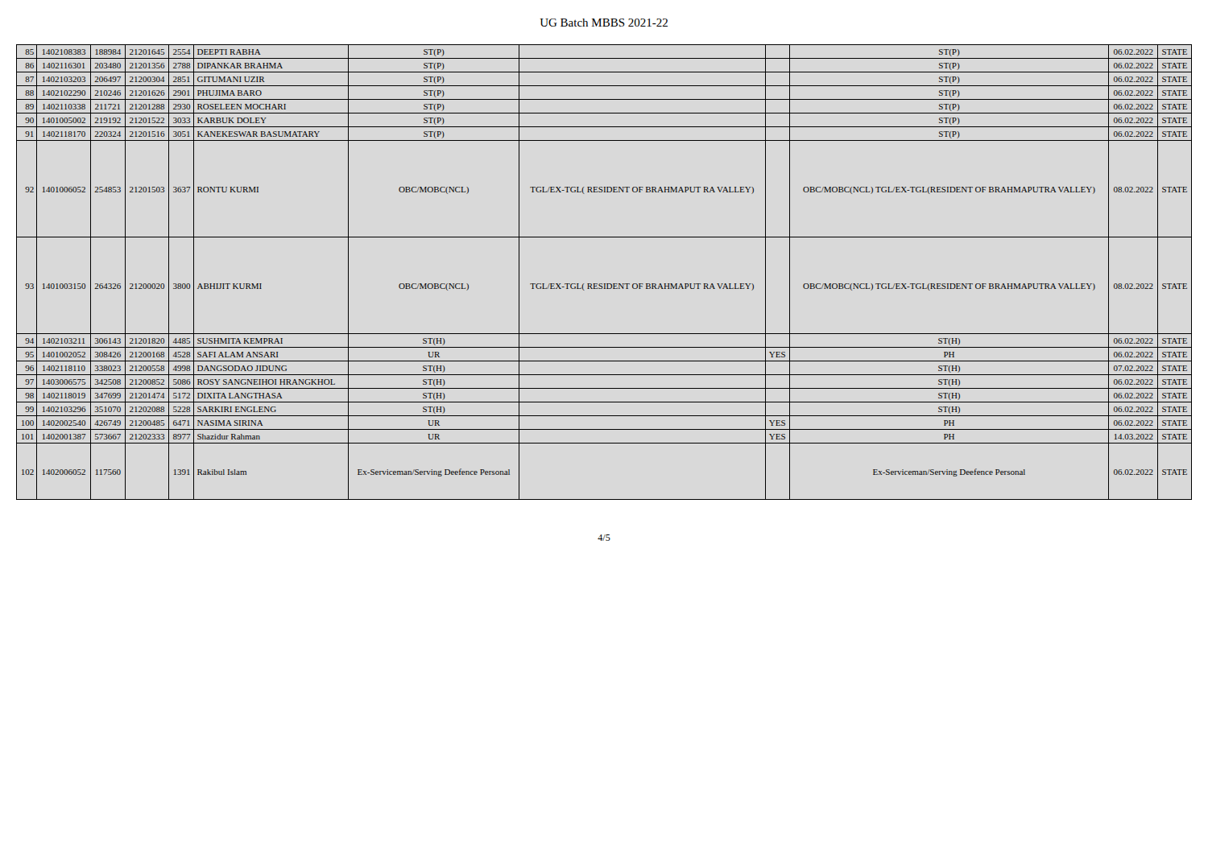UG Batch MBBS 2021-22
| 85 | 1402108383 | 188984 | 21201645 | 2554 | DEEPTI RABHA | ST(P) | | | ST(P) | 06.02.2022 | STATE |
| 86 | 1402116301 | 203480 | 21201356 | 2788 | DIPANKAR BRAHMA | ST(P) | | | ST(P) | 06.02.2022 | STATE |
| 87 | 1402103203 | 206497 | 21200304 | 2851 | GITUMANI UZIR | ST(P) | | | ST(P) | 06.02.2022 | STATE |
| 88 | 1402102290 | 210246 | 21201626 | 2901 | PHUJIMA BARO | ST(P) | | | ST(P) | 06.02.2022 | STATE |
| 89 | 1402110338 | 211721 | 21201288 | 2930 | ROSELEEN MOCHARI | ST(P) | | | ST(P) | 06.02.2022 | STATE |
| 90 | 1401005002 | 219192 | 21201522 | 3033 | KARBUK DOLEY | ST(P) | | | ST(P) | 06.02.2022 | STATE |
| 91 | 1402118170 | 220324 | 21201516 | 3051 | KANEKESWAR BASUMATARY | ST(P) | | | ST(P) | 06.02.2022 | STATE |
| 92 | 1401006052 | 254853 | 21201503 | 3637 | RONTU KURMI | OBC/MOBC(NCL) | TGL/EX-TGL( RESIDENT OF BRAHMAPUT RA VALLEY) | | OBC/MOBC(NCL) TGL/EX-TGL(RESIDENT OF BRAHMAPUTRA VALLEY) | 08.02.2022 | STATE |
| 93 | 1401003150 | 264326 | 21200020 | 3800 | ABHIJIT KURMI | OBC/MOBC(NCL) | TGL/EX-TGL( RESIDENT OF BRAHMAPUT RA VALLEY) | | OBC/MOBC(NCL) TGL/EX-TGL(RESIDENT OF BRAHMAPUTRA VALLEY) | 08.02.2022 | STATE |
| 94 | 1402103211 | 306143 | 21201820 | 4485 | SUSHMITA KEMPRAI | ST(H) | | | ST(H) | 06.02.2022 | STATE |
| 95 | 1401002052 | 308426 | 21200168 | 4528 | SAFI ALAM ANSARI | UR | | YES | PH | 06.02.2022 | STATE |
| 96 | 1402118110 | 338023 | 21200558 | 4998 | DANGSODAO JIDUNG | ST(H) | | | ST(H) | 07.02.2022 | STATE |
| 97 | 1403006575 | 342508 | 21200852 | 5086 | ROSY SANGNEIHOI HRANGKHOL | ST(H) | | | ST(H) | 06.02.2022 | STATE |
| 98 | 1402118019 | 347699 | 21201474 | 5172 | DIXITA LANGTHASA | ST(H) | | | ST(H) | 06.02.2022 | STATE |
| 99 | 1402103296 | 351070 | 21202088 | 5228 | SARKIRI ENGLENG | ST(H) | | | ST(H) | 06.02.2022 | STATE |
| 100 | 1402002540 | 426749 | 21200485 | 6471 | NASIMA SIRINA | UR | | YES | PH | 06.02.2022 | STATE |
| 101 | 1402001387 | 573667 | 21202333 | 8977 | Shazidur Rahman | UR | | YES | PH | 14.03.2022 | STATE |
| 102 | 1402006052 | 117560 | | 1391 | Rakibul Islam | Ex-Serviceman/Serving Deefence Personal | | | Ex-Serviceman/Serving Deefence Personal | 06.02.2022 | STATE |
4/5